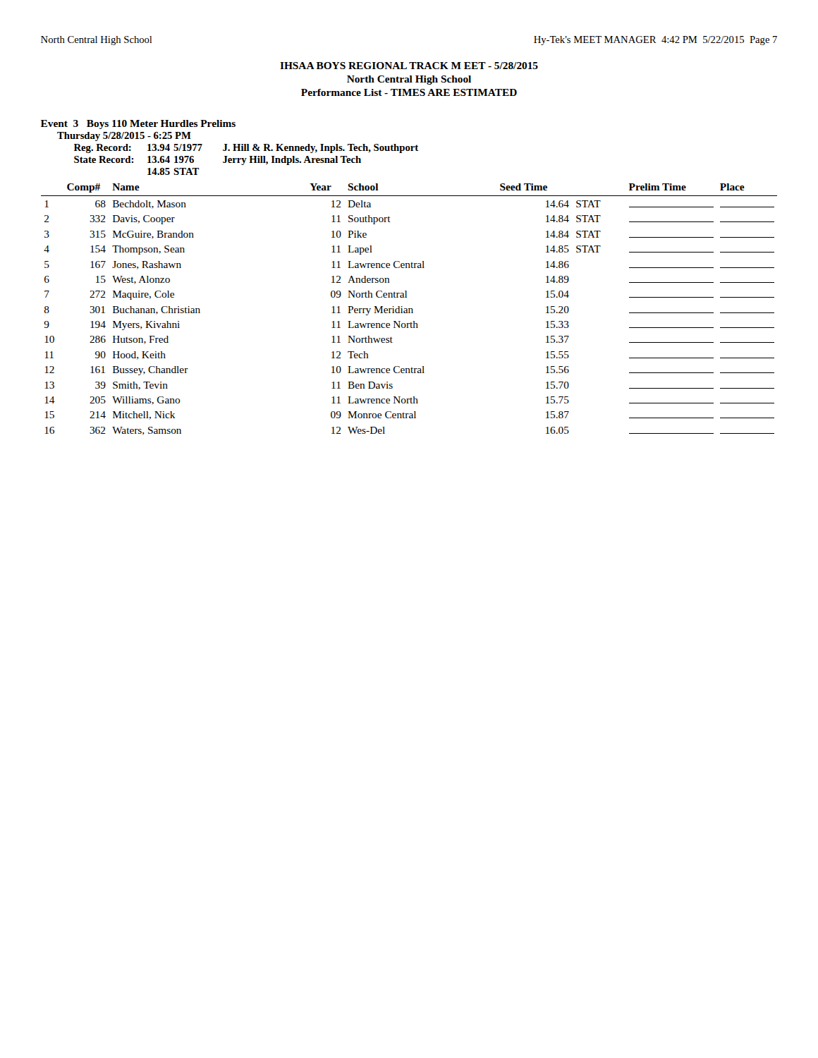North Central High School
Hy-Tek's MEET MANAGER 4:42 PM 5/22/2015 Page 7
IHSAA BOYS REGIONAL TRACK M EET - 5/28/2015
North Central High School
Performance List - TIMES ARE ESTIMATED
Event 3 Boys 110 Meter Hurdles Prelims
Thursday 5/28/2015 - 6:25 PM
| Reg. Record: | 13.94 | 5/1977 | J. Hill & R. Kennedy, Inpls. Tech, Southport |
| State Record: | 13.64 | 1976 | Jerry Hill, Indpls. Aresnal Tech |
| | 14.85 | STAT | |
| | Comp# | Name | Year | School | Seed Time | | Prelim Time | Place |
| --- | --- | --- | --- | --- | --- | --- | --- | --- |
| 1 | 68 | Bechdolt, Mason | 12 | Delta | 14.64 | STAT | | |
| 2 | 332 | Davis, Cooper | 11 | Southport | 14.84 | STAT | | |
| 3 | 315 | McGuire, Brandon | 10 | Pike | 14.84 | STAT | | |
| 4 | 154 | Thompson, Sean | 11 | Lapel | 14.85 | STAT | | |
| 5 | 167 | Jones, Rashawn | 11 | Lawrence Central | 14.86 | | | |
| 6 | 15 | West, Alonzo | 12 | Anderson | 14.89 | | | |
| 7 | 272 | Maquire, Cole | 09 | North Central | 15.04 | | | |
| 8 | 301 | Buchanan, Christian | 11 | Perry Meridian | 15.20 | | | |
| 9 | 194 | Myers, Kivahni | 11 | Lawrence North | 15.33 | | | |
| 10 | 286 | Hutson, Fred | 11 | Northwest | 15.37 | | | |
| 11 | 90 | Hood, Keith | 12 | Tech | 15.55 | | | |
| 12 | 161 | Bussey, Chandler | 10 | Lawrence Central | 15.56 | | | |
| 13 | 39 | Smith, Tevin | 11 | Ben Davis | 15.70 | | | |
| 14 | 205 | Williams, Gano | 11 | Lawrence North | 15.75 | | | |
| 15 | 214 | Mitchell, Nick | 09 | Monroe Central | 15.87 | | | |
| 16 | 362 | Waters, Samson | 12 | Wes-Del | 16.05 | | | |